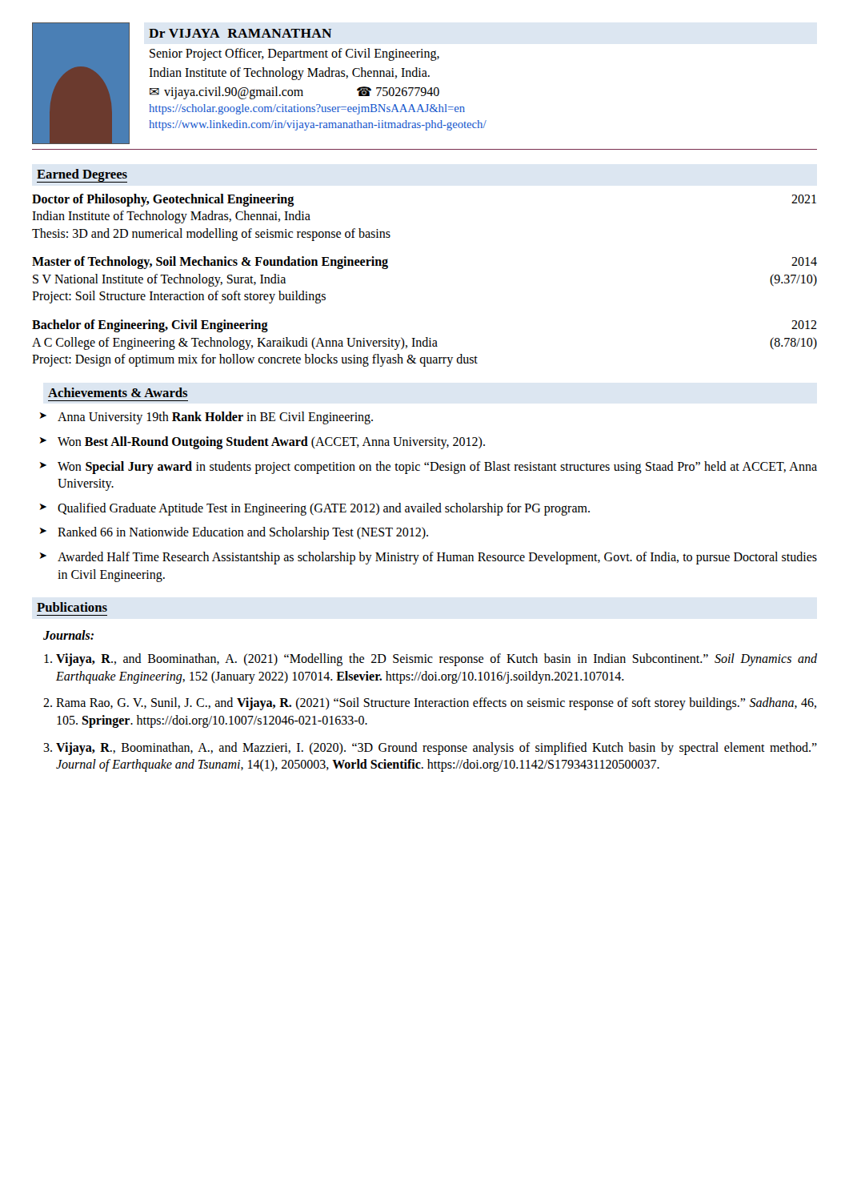Dr VIJAYA RAMANATHAN
Senior Project Officer, Department of Civil Engineering,
Indian Institute of Technology Madras, Chennai, India.
✉ vijaya.civil.90@gmail.com ☎ 7502677940
https://scholar.google.com/citations?user=eejmBNsAAAAJ&hl=en
https://www.linkedin.com/in/vijaya-ramanathan-iitmadras-phd-geotech/
Earned Degrees
Doctor of Philosophy, Geotechnical Engineering
2021
Indian Institute of Technology Madras, Chennai, India
Thesis: 3D and 2D numerical modelling of seismic response of basins
Master of Technology, Soil Mechanics & Foundation Engineering
2014
S V National Institute of Technology, Surat, India
(9.37/10)
Project: Soil Structure Interaction of soft storey buildings
Bachelor of Engineering, Civil Engineering
2012
A C College of Engineering & Technology, Karaikudi (Anna University), India
(8.78/10)
Project: Design of optimum mix for hollow concrete blocks using flyash & quarry dust
Achievements & Awards
Anna University 19th Rank Holder in BE Civil Engineering.
Won Best All-Round Outgoing Student Award (ACCET, Anna University, 2012).
Won Special Jury award in students project competition on the topic “Design of Blast resistant structures using Staad Pro” held at ACCET, Anna University.
Qualified Graduate Aptitude Test in Engineering (GATE 2012) and availed scholarship for PG program.
Ranked 66 in Nationwide Education and Scholarship Test (NEST 2012).
Awarded Half Time Research Assistantship as scholarship by Ministry of Human Resource Development, Govt. of India, to pursue Doctoral studies in Civil Engineering.
Publications
Journals:
Vijaya, R., and Boominathan, A. (2021) “Modelling the 2D Seismic response of Kutch basin in Indian Subcontinent.” Soil Dynamics and Earthquake Engineering, 152 (January 2022) 107014. Elsevier. https://doi.org/10.1016/j.soildyn.2021.107014.
Rama Rao, G. V., Sunil, J. C., and Vijaya, R. (2021) “Soil Structure Interaction effects on seismic response of soft storey buildings.” Sadhana, 46, 105. Springer. https://doi.org/10.1007/s12046-021-01633-0.
Vijaya, R., Boominathan, A., and Mazzieri, I. (2020). “3D Ground response analysis of simplified Kutch basin by spectral element method.” Journal of Earthquake and Tsunami, 14(1), 2050003, World Scientific. https://doi.org/10.1142/S1793431120500037.